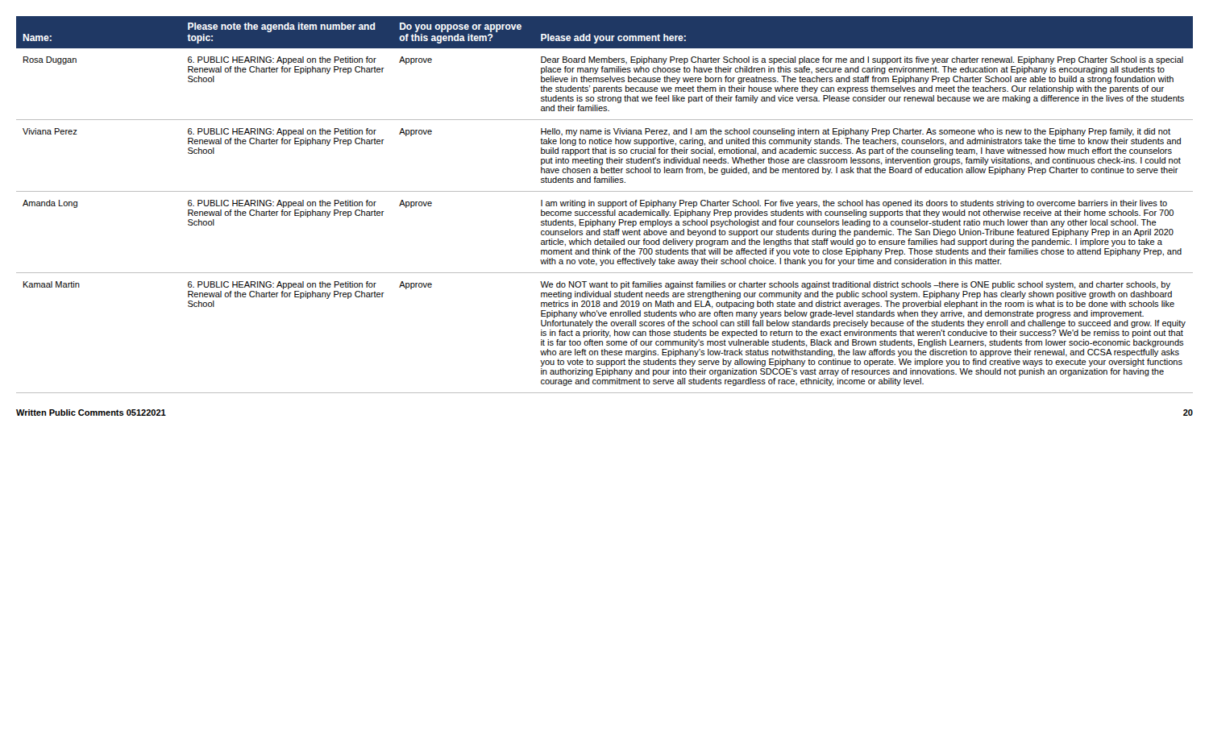| Name: | Please note the agenda item number and topic: | Do you oppose or approve of this agenda item? | Please add your comment here: |
| --- | --- | --- | --- |
| Rosa Duggan | 6. PUBLIC HEARING: Appeal on the Petition for Renewal of the Charter for Epiphany Prep Charter School | Approve | Dear Board Members, Epiphany Prep Charter School is a special place for me and I support its five year charter renewal. Epiphany Prep Charter School is a special place for many families who choose to have their children in this safe, secure and caring environment. The education at Epiphany is encouraging all students to believe in themselves because they were born for greatness. The teachers and staff from Epiphany Prep Charter School are able to build a strong foundation with the students’ parents because we meet them in their house where they can express themselves and meet the teachers. Our relationship with the parents of our students is so strong that we feel like part of their family and vice versa. Please consider our renewal because we are making a difference in the lives of the students and their families. |
| Viviana Perez | 6. PUBLIC HEARING: Appeal on the Petition for Renewal of the Charter for Epiphany Prep Charter School | Approve | Hello, my name is Viviana Perez, and I am the school counseling intern at Epiphany Prep Charter. As someone who is new to the Epiphany Prep family, it did not take long to notice how supportive, caring, and united this community stands. The teachers, counselors, and administrators take the time to know their students and build rapport that is so crucial for their social, emotional, and academic success. As part of the counseling team, I have witnessed how much effort the counselors put into meeting their student's individual needs. Whether those are classroom lessons, intervention groups, family visitations, and continuous check-ins. I could not have chosen a better school to learn from, be guided, and be mentored by. I ask that the Board of education allow Epiphany Prep Charter to continue to serve their students and families. |
| Amanda Long | 6. PUBLIC HEARING: Appeal on the Petition for Renewal of the Charter for Epiphany Prep Charter School | Approve | I am writing in support of Epiphany Prep Charter School. For five years, the school has opened its doors to students striving to overcome barriers in their lives to become successful academically. Epiphany Prep provides students with counseling supports that they would not otherwise receive at their home schools. For 700 students, Epiphany Prep employs a school psychologist and four counselors leading to a counselor-student ratio much lower than any other local school. The counselors and staff went above and beyond to support our students during the pandemic. The San Diego Union-Tribune featured Epiphany Prep in an April 2020 article, which detailed our food delivery program and the lengths that staff would go to ensure families had support during the pandemic. I implore you to take a moment and think of the 700 students that will be affected if you vote to close Epiphany Prep. Those students and their families chose to attend Epiphany Prep, and with a no vote, you effectively take away their school choice. I thank you for your time and consideration in this matter. |
| Kamaal Martin | 6. PUBLIC HEARING: Appeal on the Petition for Renewal of the Charter for Epiphany Prep Charter School | Approve | We do NOT want to pit families against families or charter schools against traditional district schools –there is ONE public school system, and charter schools, by meeting individual student needs are strengthening our community and the public school system. Epiphany Prep has clearly shown positive growth on dashboard metrics in 2018 and 2019 on Math and ELA, outpacing both state and district averages. The proverbial elephant in the room is what is to be done with schools like Epiphany who've enrolled students who are often many years below grade-level standards when they arrive, and demonstrate progress and improvement. Unfortunately the overall scores of the school can still fall below standards precisely because of the students they enroll and challenge to succeed and grow. If equity is in fact a priority, how can those students be expected to return to the exact environments that weren't conducive to their success? We'd be remiss to point out that it is far too often some of our community's most vulnerable students, Black and Brown students, English Learners, students from lower socio-economic backgrounds who are left on these margins. Epiphany’s low-track status notwithstanding, the law affords you the discretion to approve their renewal, and CCSA respectfully asks you to vote to support the students they serve by allowing Epiphany to continue to operate. We implore you to find creative ways to execute your oversight functions in authorizing Epiphany and pour into their organization SDCOE’s vast array of resources and innovations. We should not punish an organization for having the courage and commitment to serve all students regardless of race, ethnicity, income or ability level. |
Written Public Comments 05122021 20